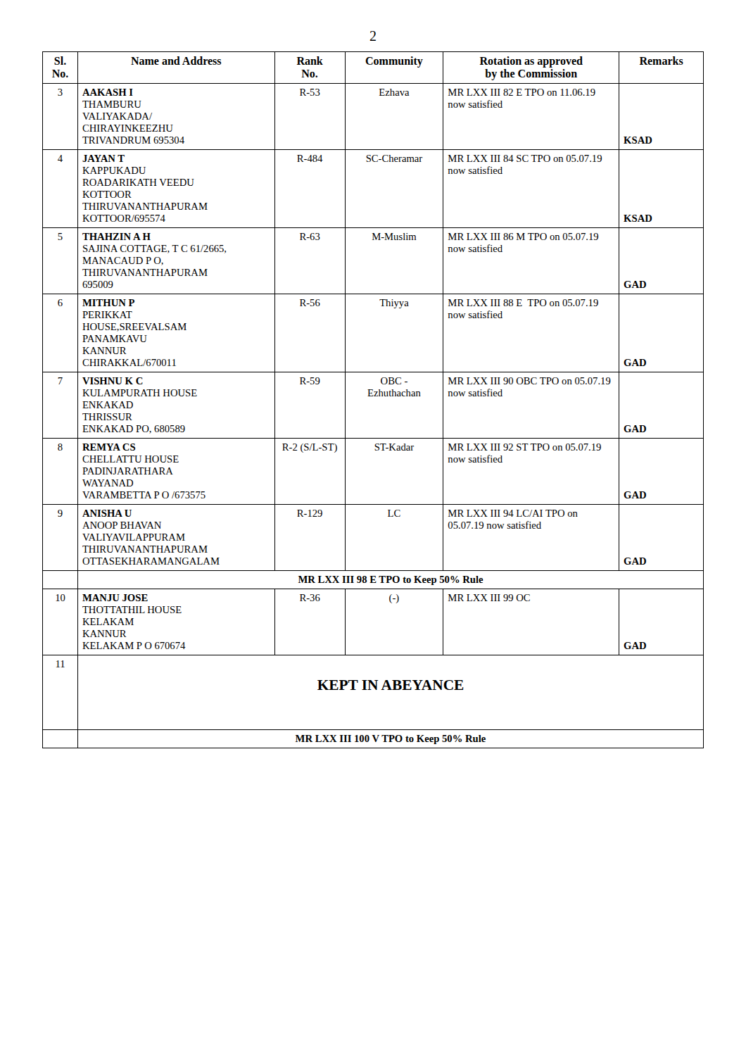2
| Sl. No. | Name and Address | Rank No. | Community | Rotation as approved by the Commission | Remarks |
| --- | --- | --- | --- | --- | --- |
| 3 | AAKASH I THAMBURU VALIYAKADA/ CHIRAYINKEEZHU TRIVANDRUM 695304 | R-53 | Ezhava | MR LXX III 82 E TPO on 11.06.19 now satisfied | KSAD |
| 4 | JAYAN T KAPPUKADU ROADARIKATH VEEDU KOTTOOR THIRUVANANTHAPURAM KOTTOOR/695574 | R-484 | SC-Cheramar | MR LXX III 84 SC TPO on 05.07.19 now satisfied | KSAD |
| 5 | THAHZIN A H SAJINA COTTAGE, T C 61/2665, MANACAUD P O, THIRUVANANTHAPURAM 695009 | R-63 | M-Muslim | MR LXX III 86 M TPO on 05.07.19 now satisfied | GAD |
| 6 | MITHUN P PERIKKAT HOUSE,SREEVALSAM PANAMKAVU KANNUR CHIRAKKAL/670011 | R-56 | Thiyya | MR LXX III 88 E TPO on 05.07.19 now satisfied | GAD |
| 7 | VISHNU K C KULAMPURATH HOUSE ENKAKAD THRISSUR ENKAKAD PO, 680589 | R-59 | OBC - Ezhuthachan | MR LXX III 90 OBC TPO on 05.07.19 now satisfied | GAD |
| 8 | REMYA CS CHELLATTU HOUSE PADINJARATHARA WAYANAD VARAMBETTA P O /673575 | R-2 (S/L-ST) | ST-Kadar | MR LXX III 92 ST TPO on 05.07.19 now satisfied | GAD |
| 9 | ANISHA U ANOOP BHAVAN VALIYAVILAPPURAM THIRUVANANTHAPURAM OTTASEKHARAMANGALAM | R-129 | LC | MR LXX III 94 LC/AI TPO on 05.07.19 now satisfied | GAD |
| | MR LXX III 98 E TPO to Keep 50% Rule |
| 10 | MANJU JOSE THOTTATHIL HOUSE KELAKAM KANNUR KELAKAM P O 670674 | R-36 | (-) | MR LXX III 99 OC | GAD |
| 11 | KEPT IN ABEYANCE |
| | MR LXX III 100 V TPO to Keep 50% Rule |